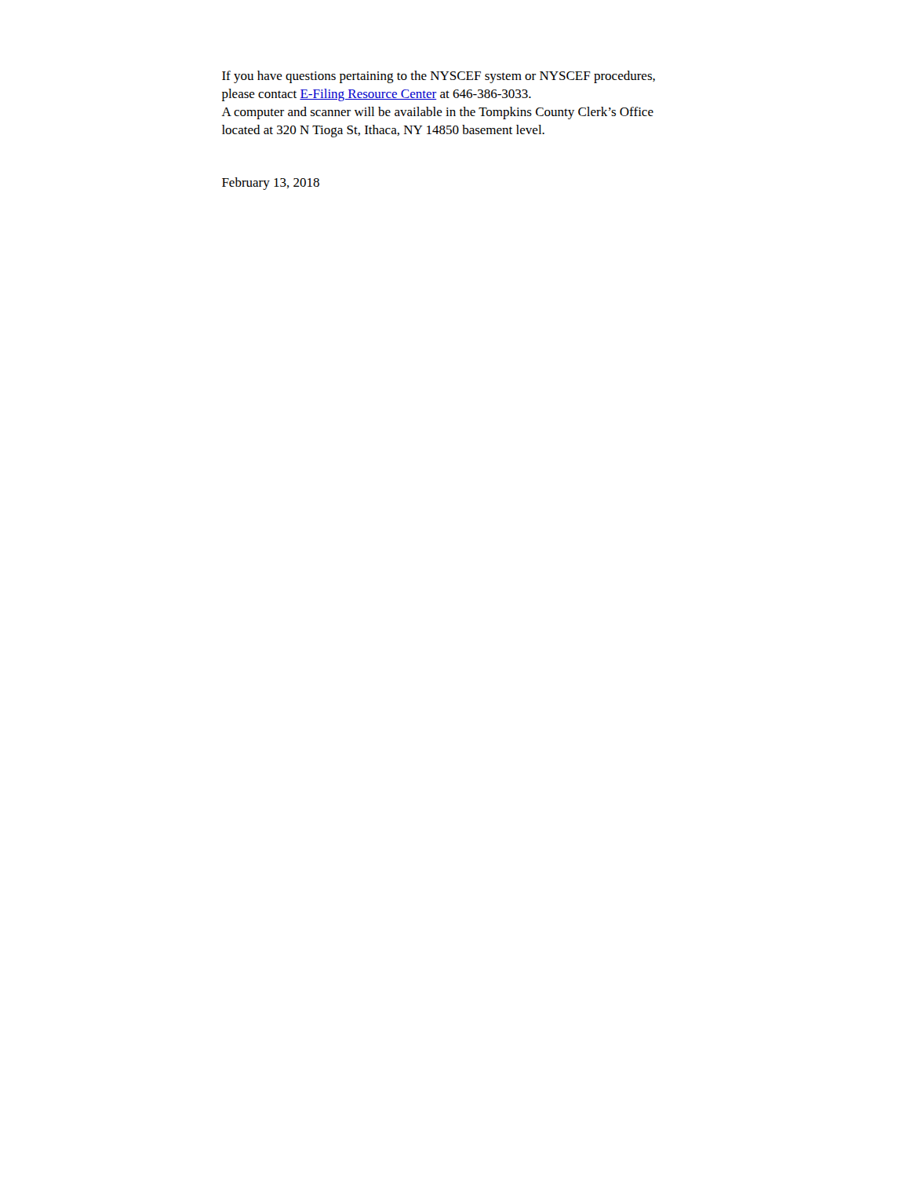If you have questions pertaining to the NYSCEF system or NYSCEF procedures, please contact E-Filing Resource Center at 646-386-3033.
A computer and scanner will be available in the Tompkins County Clerk’s Office located at 320 N Tioga St, Ithaca, NY 14850 basement level.
February 13, 2018